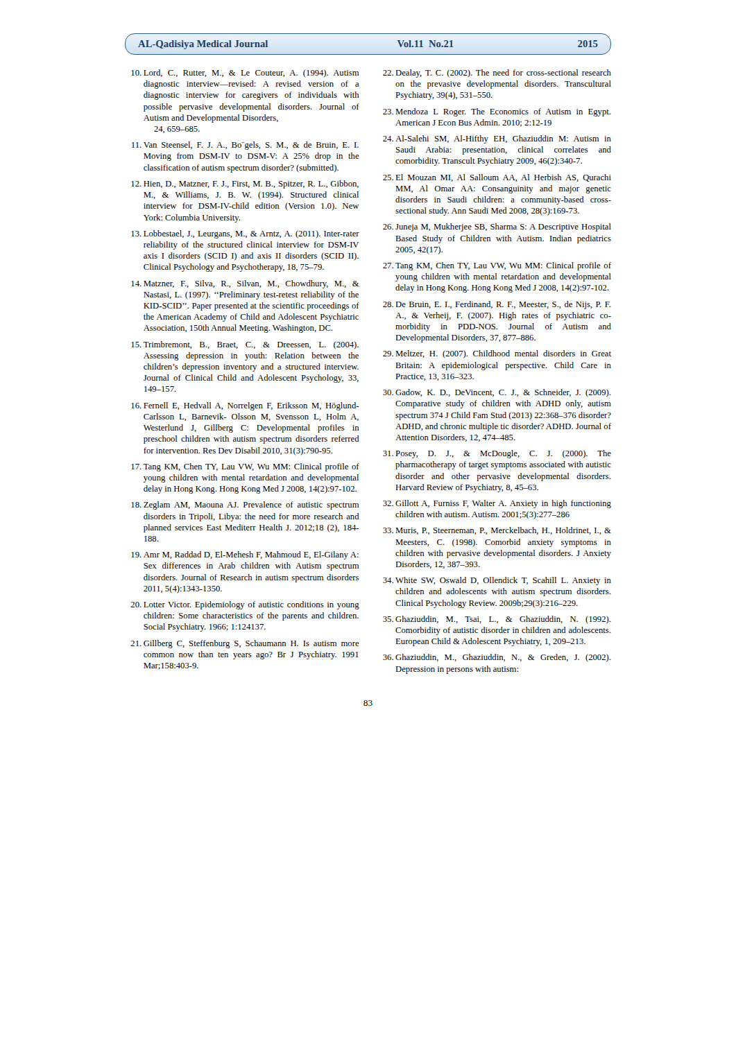AL-Qadisiya Medical Journal
Vol.11 No.21
2015
10. Lord, C., Rutter, M., & Le Couteur, A. (1994). Autism diagnostic interview—revised: A revised version of a diagnostic interview for caregivers of individuals with possible pervasive developmental disorders. Journal of Autism and Developmental Disorders, 24, 659–685.
11. Van Steensel, F. J. A., Bo¨gels, S. M., & de Bruin, E. I. Moving from DSM-IV to DSM-V: A 25% drop in the classification of autism spectrum disorder? (submitted).
12. Hien, D., Matzner, F. J., First, M. B., Spitzer, R. L., Gibbon, M., & Williams, J. B. W. (1994). Structured clinical interview for DSM-IV-child edition (Version 1.0). New York: Columbia University.
13. Lobbestael, J., Leurgans, M., & Arntz, A. (2011). Inter-rater reliability of the structured clinical interview for DSM-IV axis I disorders (SCID I) and axis II disorders (SCID II). Clinical Psychology and Psychotherapy, 18, 75–79.
14. Matzner, F., Silva, R., Silvan, M., Chowdhury, M., & Nastasi, L. (1997). ‘‘Preliminary test-retest reliability of the KID-SCID’’. Paper presented at the scientific proceedings of the American Academy of Child and Adolescent Psychiatric Association, 150th Annual Meeting. Washington, DC.
15. Trimbremont, B., Braet, C., & Dreessen, L. (2004). Assessing depression in youth: Relation between the children’s depression inventory and a structured interview. Journal of Clinical Child and Adolescent Psychology, 33, 149–157.
16. Fernell E, Hedvall A, Norrelgen F, Eriksson M, Höglund-Carlsson L, Barnevik- Olsson M, Svensson L, Holm A, Westerlund J, Gillberg C: Developmental profiles in preschool children with autism spectrum disorders referred for intervention. Res Dev Disabil 2010, 31(3):790-95.
17. Tang KM, Chen TY, Lau VW, Wu MM: Clinical profile of young children with mental retardation and developmental delay in Hong Kong. Hong Kong Med J 2008, 14(2):97-102.
18. Zeglam AM, Maouna AJ. Prevalence of autistic spectrum disorders in Tripoli, Libya: the need for more research and planned services East Mediterr Health J. 2012;18 (2), 184-188.
19. Amr M, Raddad D, El-Mehesh F, Mahmoud E, El-Gilany A: Sex differences in Arab children with Autism spectrum disorders. Journal of Research in autism spectrum disorders 2011, 5(4):1343-1350.
20. Lotter Victor. Epidemiology of autistic conditions in young children: Some characteristics of the parents and children. Social Psychiatry. 1966; 1:124137.
21. Gillberg C, Steffenburg S, Schaumann H. Is autism more common now than ten years ago? Br J Psychiatry. 1991 Mar;158:403-9.
22. Dealay, T. C. (2002). The need for cross-sectional research on the prevasive developmental disorders. Transcultural Psychiatry, 39(4), 531–550.
23. Mendoza L Roger. The Economics of Autism in Egypt. American J Econ Bus Admin. 2010; 2:12-19
24. Al-Salehi SM, Al-Hifthy EH, Ghaziuddin M: Autism in Saudi Arabia: presentation, clinical correlates and comorbidity. Transcult Psychiatry 2009, 46(2):340-7.
25. El Mouzan MI, Al Salloum AA, Al Herbish AS, Qurachi MM, Al Omar AA: Consanguinity and major genetic disorders in Saudi children: a community-based cross-sectional study. Ann Saudi Med 2008, 28(3):169-73.
26. Juneja M, Mukherjee SB, Sharma S: A Descriptive Hospital Based Study of Children with Autism. Indian pediatrics 2005, 42(17).
27. Tang KM, Chen TY, Lau VW, Wu MM: Clinical profile of young children with mental retardation and developmental delay in Hong Kong. Hong Kong Med J 2008, 14(2):97-102.
28. De Bruin, E. I., Ferdinand, R. F., Meester, S., de Nijs, P. F. A., & Verheij, F. (2007). High rates of psychiatric co-morbidity in PDD-NOS. Journal of Autism and Developmental Disorders, 37, 877–886.
29. Meltzer, H. (2007). Childhood mental disorders in Great Britain: A epidemiological perspective. Child Care in Practice, 13, 316–323.
30. Gadow, K. D., DeVincent, C. J., & Schneider, J. (2009). Comparative study of children with ADHD only, autism spectrum 374 J Child Fam Stud (2013) 22:368–376 disorder? ADHD, and chronic multiple tic disorder? ADHD. Journal of Attention Disorders, 12, 474–485.
31. Posey, D. J., & McDougle, C. J. (2000). The pharmacotherapy of target symptoms associated with autistic disorder and other pervasive developmental disorders. Harvard Review of Psychiatry, 8, 45–63.
32. Gillott A, Furniss F, Walter A. Anxiety in high functioning children with autism. Autism. 2001;5(3):277–286
33. Muris, P., Steerneman, P., Merckelbach, H., Holdrinet, I., & Meesters, C. (1998). Comorbid anxiety symptoms in children with pervasive developmental disorders. J Anxiety Disorders, 12, 387–393.
34. White SW, Oswald D, Ollendick T, Scahill L. Anxiety in children and adolescents with autism spectrum disorders. Clinical Psychology Review. 2009b;29(3):216–229.
35. Ghaziuddin, M., Tsai, L., & Ghaziuddin, N. (1992). Comorbidity of autistic disorder in children and adolescents. European Child & Adolescent Psychiatry, 1, 209–213.
36. Ghaziuddin, M., Ghaziuddin, N., & Greden, J. (2002). Depression in persons with autism:
83